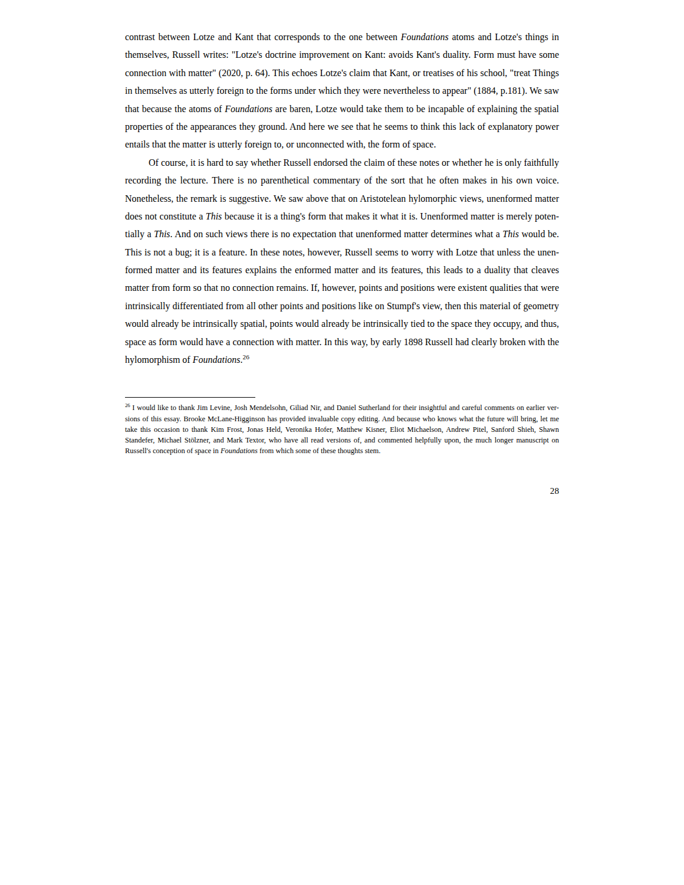contrast between Lotze and Kant that corresponds to the one between Foundations atoms and Lotze's things in themselves, Russell writes: "Lotze's doctrine improvement on Kant: avoids Kant's duality. Form must have some connection with matter" (2020, p. 64). This echoes Lotze's claim that Kant, or treatises of his school, "treat Things in themselves as utterly foreign to the forms under which they were nevertheless to appear" (1884, p.181). We saw that because the atoms of Foundations are baren, Lotze would take them to be incapable of explaining the spatial properties of the appearances they ground. And here we see that he seems to think this lack of explanatory power entails that the matter is utterly foreign to, or unconnected with, the form of space.
Of course, it is hard to say whether Russell endorsed the claim of these notes or whether he is only faithfully recording the lecture. There is no parenthetical commentary of the sort that he often makes in his own voice. Nonetheless, the remark is suggestive. We saw above that on Aristotelean hylomorphic views, unenformed matter does not constitute a This because it is a thing's form that makes it what it is. Unenformed matter is merely potentially a This. And on such views there is no expectation that unenformed matter determines what a This would be. This is not a bug; it is a feature. In these notes, however, Russell seems to worry with Lotze that unless the unenformed matter and its features explains the enformed matter and its features, this leads to a duality that cleaves matter from form so that no connection remains. If, however, points and positions were existent qualities that were intrinsically differentiated from all other points and positions like on Stumpf's view, then this material of geometry would already be intrinsically spatial, points would already be intrinsically tied to the space they occupy, and thus, space as form would have a connection with matter. In this way, by early 1898 Russell had clearly broken with the hylomorphism of Foundations.26
26 I would like to thank Jim Levine, Josh Mendelsohn, Giliad Nir, and Daniel Sutherland for their insightful and careful comments on earlier versions of this essay. Brooke McLane-Higginson has provided invaluable copy editing. And because who knows what the future will bring, let me take this occasion to thank Kim Frost, Jonas Held, Veronika Hofer, Matthew Kisner, Eliot Michaelson, Andrew Pitel, Sanford Shieh, Shawn Standefer, Michael Stölzner, and Mark Textor, who have all read versions of, and commented helpfully upon, the much longer manuscript on Russell's conception of space in Foundations from which some of these thoughts stem.
28